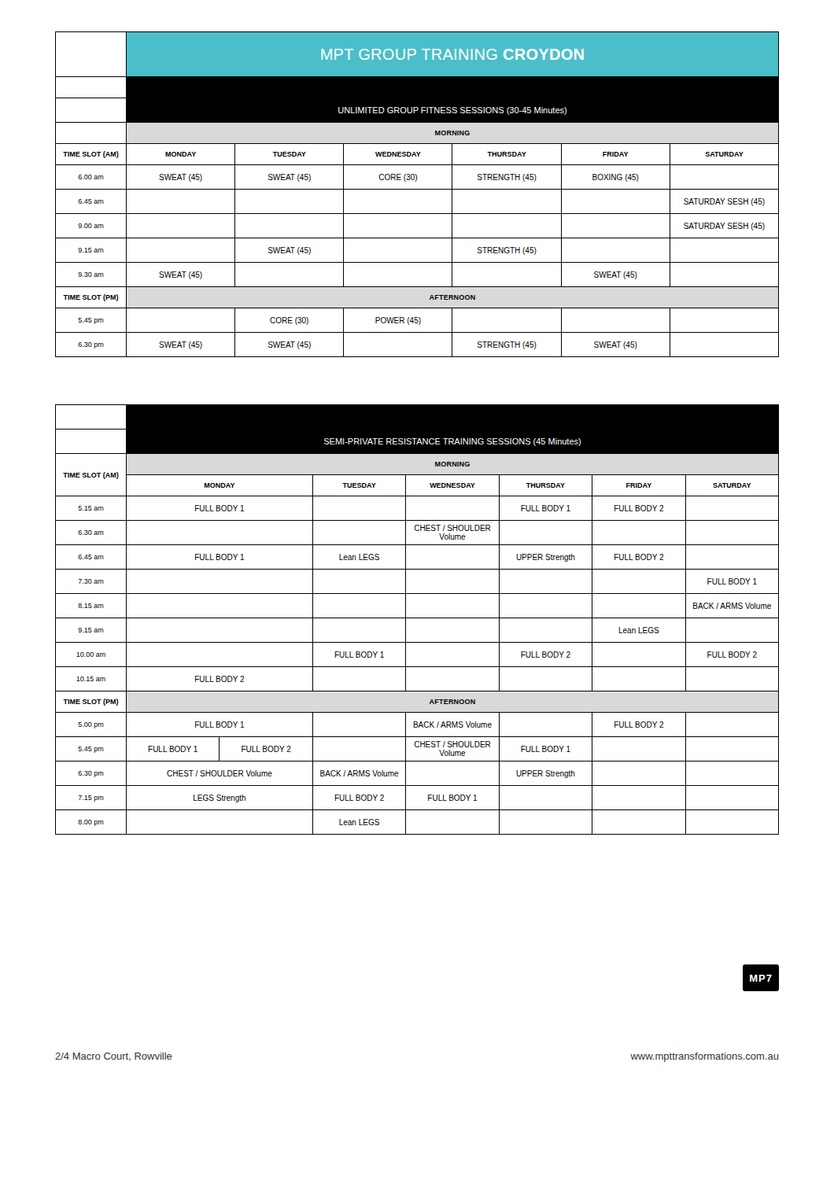| | MPT GROUP TRAINING CROYDON |
| | UNLIMITED GROUP FITNESS SESSIONS (30-45 Minutes) |
| | MORNING |
| TIME SLOT (AM) | MONDAY | TUESDAY | WEDNESDAY | THURSDAY | FRIDAY | SATURDAY |
| 6.00 am | SWEAT (45) | SWEAT (45) | CORE (30) | STRENGTH (45) | BOXING (45) | |
| 6.45 am | | | | | | SATURDAY SESH (45) |
| 9.00 am | | | | | | SATURDAY SESH (45) |
| 9.15 am | | SWEAT (45) | | STRENGTH (45) | | |
| 9.30 am | SWEAT (45) | | | | SWEAT (45) | |
| TIME SLOT (PM) | AFTERNOON |
| 5.45 pm | | CORE (30) | POWER (45) | | | |
| 6.30 pm | SWEAT (45) | SWEAT (45) | | STRENGTH (45) | SWEAT (45) | |
| | SEMI-PRIVATE RESISTANCE TRAINING SESSIONS (45 Minutes) |
| TIME SLOT (AM) | MORNING |
| MONDAY | TUESDAY | WEDNESDAY | THURSDAY | FRIDAY | SATURDAY |
| 5.15 am | FULL BODY 1 | | | FULL BODY 1 | FULL BODY 2 | |
| 6.30 am | | | CHEST / SHOULDER Volume | | | |
| 6.45 am | FULL BODY 1 | Lean LEGS | | UPPER Strength | FULL BODY 2 | |
| 7.30 am | | | | | | FULL BODY 1 |
| 8.15 am | | | | | | BACK / ARMS Volume |
| 9.15 am | | | | | Lean LEGS | |
| 10.00 am | | FULL BODY 1 | | FULL BODY 2 | | FULL BODY 2 |
| 10.15 am | FULL BODY 2 | | | | | |
| TIME SLOT (PM) | AFTERNOON |
| 5.00 pm | FULL BODY 1 | | BACK / ARMS Volume | | FULL BODY 2 | |
| 5.45 pm | FULL BODY 1 | FULL BODY 2 | | CHEST / SHOULDER Volume | FULL BODY 1 | | |
| 6.30 pm | CHEST / SHOULDER Volume | BACK / ARMS Volume | | UPPER Strength | | |
| 7.15 pm | LEGS Strength | FULL BODY 2 | FULL BODY 1 | | | |
| 8.00 pm | | Lean LEGS | | | | |
MP7
2/4 Macro Court, Rowville
www.mpttransformations.com.au